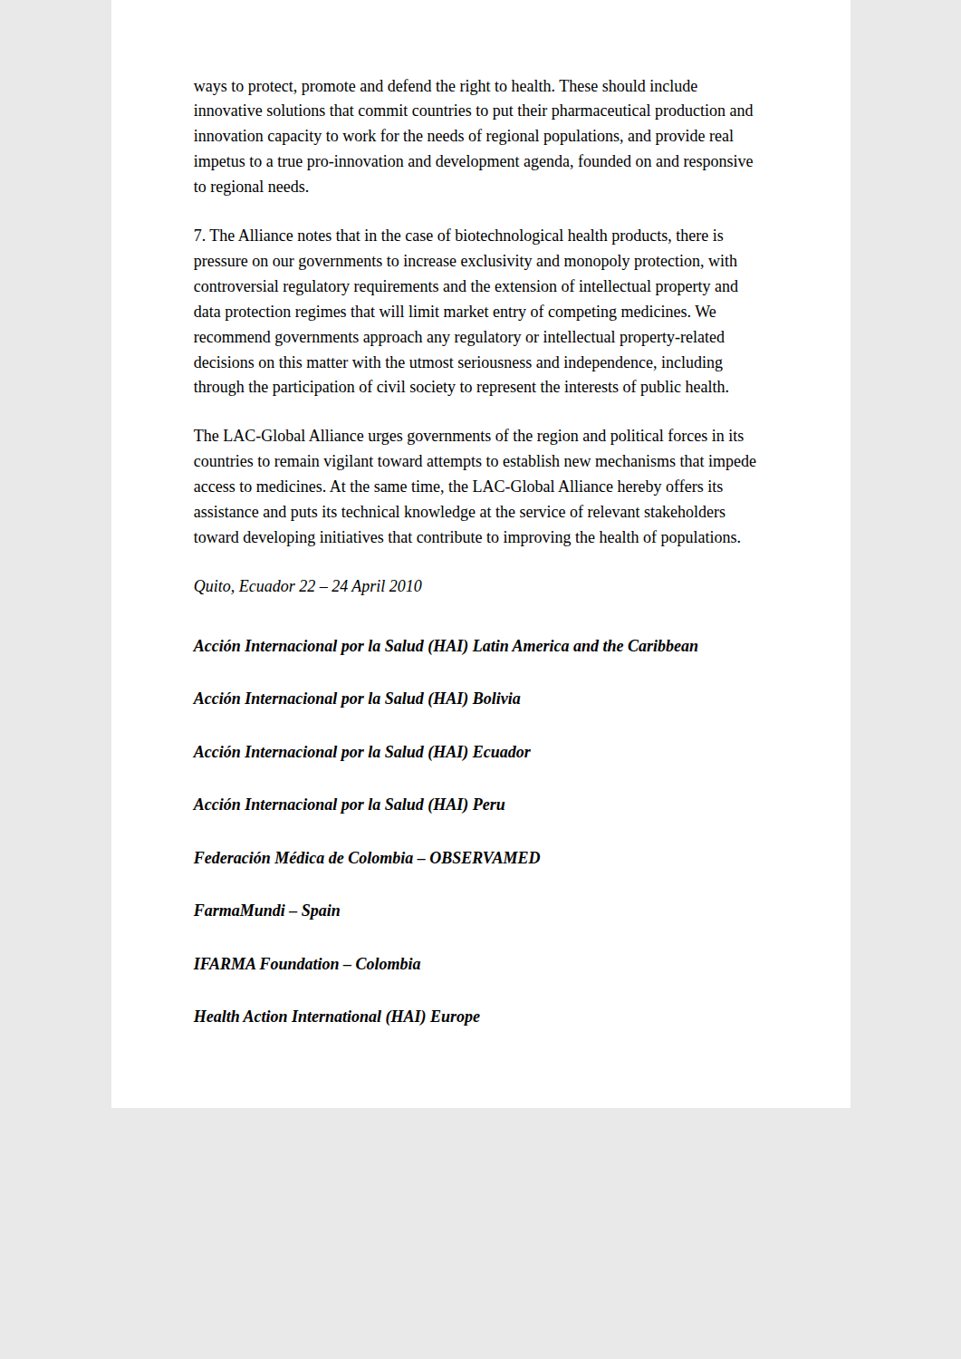ways to protect, promote and defend the right to health. These should include innovative solutions that commit countries to put their pharmaceutical production and innovation capacity to work for the needs of regional populations, and provide real impetus to a true pro-innovation and development agenda, founded on and responsive to regional needs.
7. The Alliance notes that in the case of biotechnological health products, there is pressure on our governments to increase exclusivity and monopoly protection, with controversial regulatory requirements and the extension of intellectual property and data protection regimes that will limit market entry of competing medicines. We recommend governments approach any regulatory or intellectual property-related decisions on this matter with the utmost seriousness and independence, including through the participation of civil society to represent the interests of public health.
The LAC-Global Alliance urges governments of the region and political forces in its countries to remain vigilant toward attempts to establish new mechanisms that impede access to medicines. At the same time, the LAC-Global Alliance hereby offers its assistance and puts its technical knowledge at the service of relevant stakeholders toward developing initiatives that contribute to improving the health of populations.
Quito, Ecuador 22 – 24 April 2010
Acción Internacional por la Salud (HAI) Latin America and the Caribbean
Acción Internacional por la Salud (HAI) Bolivia
Acción Internacional por la Salud (HAI) Ecuador
Acción Internacional por la Salud (HAI) Peru
Federación Médica de Colombia – OBSERVAMED
FarmaMundi – Spain
IFARMA Foundation – Colombia
Health Action International (HAI) Europe